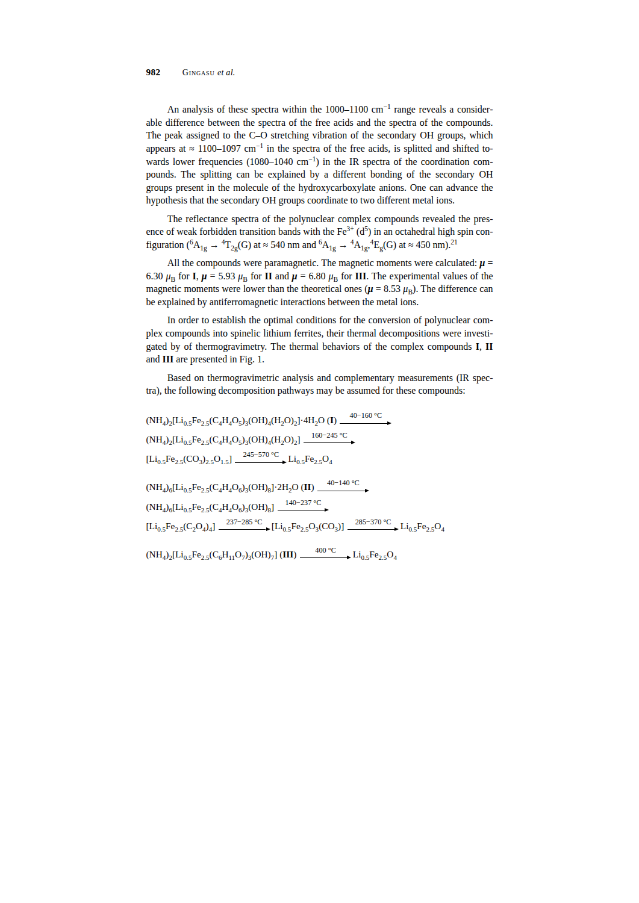982 Gingasu et al.
An analysis of these spectra within the 1000–1100 cm−1 range reveals a considerable difference between the spectra of the free acids and the spectra of the compounds. The peak assigned to the C–O stretching vibration of the secondary OH groups, which appears at ≈ 1100–1097 cm−1 in the spectra of the free acids, is splitted and shifted towards lower frequencies (1080–1040 cm−1) in the IR spectra of the coordination compounds. The splitting can be explained by a different bonding of the secondary OH groups present in the molecule of the hydroxycarboxylate anions. One can advance the hypothesis that the secondary OH groups coordinate to two different metal ions.
The reflectance spectra of the polynuclear complex compounds revealed the presence of weak forbidden transition bands with the Fe3+ (d5) in an octahedral high spin configuration (6A1g → 4T2g(G) at ≈ 540 nm and 6A1g → 4A1g,4Eg(G) at ≈ 450 nm).21
All the compounds were paramagnetic. The magnetic moments were calculated: μ = 6.30 μB for I, μ = 5.93 μB for II and μ = 6.80 μB for III. The experimental values of the magnetic moments were lower than the theoretical ones (μ = 8.53 μB). The difference can be explained by antiferromagnetic interactions between the metal ions.
In order to establish the optimal conditions for the conversion of polynuclear complex compounds into spinelic lithium ferrites, their thermal decompositions were investigated by of thermogravimetry. The thermal behaviors of the complex compounds I, II and III are presented in Fig. 1.
Based on thermogravimetric analysis and complementary measurements (IR spectra), the following decomposition pathways may be assumed for these compounds:
(NH4)2[Li0.5Fe2.5(C4H4O5)3(OH)4(H2O)2]·4H2O (I) 40−160 °C
(NH4)2[Li0.5Fe2.5(C4H4O5)3(OH)4(H2O)2] 160−245 °C
[Li0.5Fe2.5(CO3)2.5O1.5] 245−570 °C Li0.5Fe2.5O4
(NH4)6[Li0.5Fe2.5(C4H4O6)3(OH)8]·2H2O (II) 40−140 °C
(NH4)6[Li0.5Fe2.5(C4H4O6)3(OH)8] 140−237 °C
[Li0.5Fe2.5(C2O4)4] 237−285 °C [Li0.5Fe2.5O3(CO3)] 285−370 °C Li0.5Fe2.5O4
(NH4)2[Li0.5Fe2.5(C6H11O7)3(OH)7] (III) 400 °C Li0.5Fe2.5O4